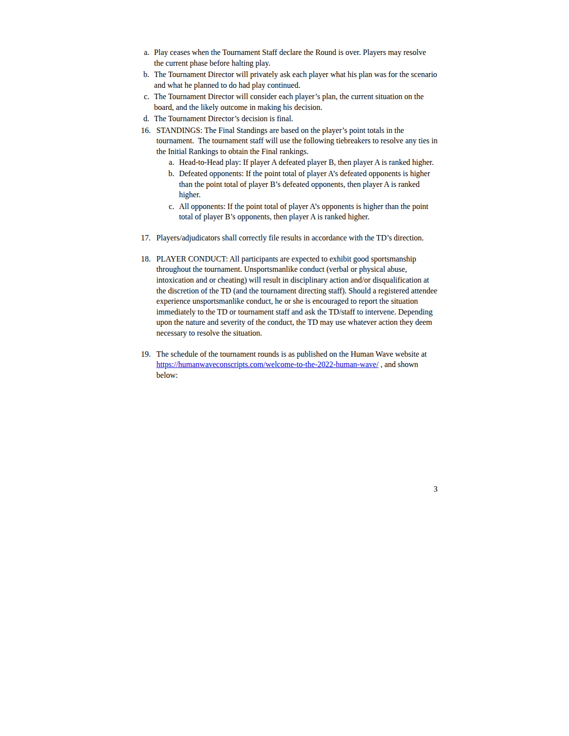Play ceases when the Tournament Staff declare the Round is over. Players may resolve the current phase before halting play.
The Tournament Director will privately ask each player what his plan was for the scenario and what he planned to do had play continued.
The Tournament Director will consider each player’s plan, the current situation on the board, and the likely outcome in making his decision.
The Tournament Director’s decision is final.
STANDINGS: The Final Standings are based on the player’s point totals in the tournament. The tournament staff will use the following tiebreakers to resolve any ties in the Initial Rankings to obtain the Final rankings.
Head-to-Head play: If player A defeated player B, then player A is ranked higher.
Defeated opponents: If the point total of player A’s defeated opponents is higher than the point total of player B’s defeated opponents, then player A is ranked higher.
All opponents: If the point total of player A’s opponents is higher than the point total of player B’s opponents, then player A is ranked higher.
Players/adjudicators shall correctly file results in accordance with the TD’s direction.
PLAYER CONDUCT: All participants are expected to exhibit good sportsmanship throughout the tournament. Unsportsmanlike conduct (verbal or physical abuse, intoxication and or cheating) will result in disciplinary action and/or disqualification at the discretion of the TD (and the tournament directing staff). Should a registered attendee experience unsportsmanlike conduct, he or she is encouraged to report the situation immediately to the TD or tournament staff and ask the TD/staff to intervene. Depending upon the nature and severity of the conduct, the TD may use whatever action they deem necessary to resolve the situation.
The schedule of the tournament rounds is as published on the Human Wave website at https://humanwaveconscripts.com/welcome-to-the-2022-human-wave/ , and shown below:
3